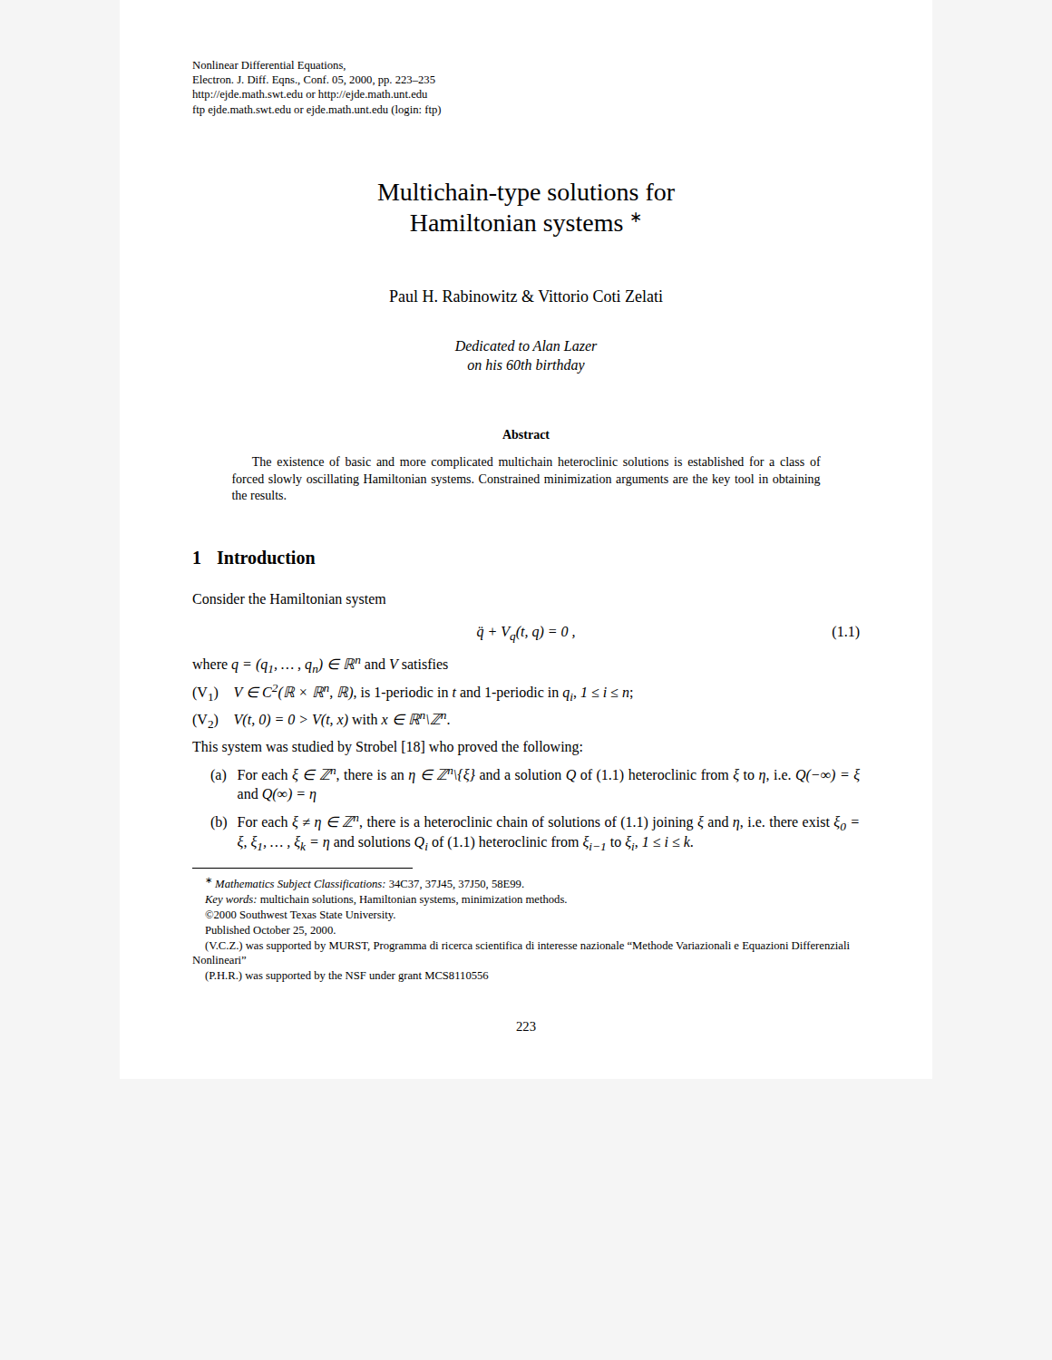Nonlinear Differential Equations,
Electron. J. Diff. Eqns., Conf. 05, 2000, pp. 223–235
http://ejde.math.swt.edu or http://ejde.math.unt.edu
ftp ejde.math.swt.edu or ejde.math.unt.edu (login: ftp)
Multichain-type solutions for
Hamiltonian systems ∗
Paul H. Rabinowitz & Vittorio Coti Zelati
Dedicated to Alan Lazer
on his 60th birthday
Abstract
The existence of basic and more complicated multichain heteroclinic solutions is established for a class of forced slowly oscillating Hamiltonian systems. Constrained minimization arguments are the key tool in obtaining the results.
1 Introduction
Consider the Hamiltonian system
q̈ + Vq(t, q) = 0 , (1.1)
where q = (q1, … , qn) ∈ ℝn and V satisfies
(V1) V ∈ C2(ℝ × ℝn, ℝ), is 1-periodic in t and 1-periodic in qi, 1 ≤ i ≤ n;
(V2) V(t, 0) = 0 > V(t, x) with x ∈ ℝn\ℤn.
This system was studied by Strobel [18] who proved the following:
(a) For each ξ ∈ ℤn, there is an η ∈ ℤn\{ξ} and a solution Q of (1.1) heteroclinic from ξ to η, i.e. Q(−∞) = ξ and Q(∞) = η
(b) For each ξ ≠ η ∈ ℤn, there is a heteroclinic chain of solutions of (1.1) joining ξ and η, i.e. there exist ξ0 = ξ, ξ1, … , ξk = η and solutions Qi of (1.1) heteroclinic from ξi−1 to ξi, 1 ≤ i ≤ k.
∗ Mathematics Subject Classifications: 34C37, 37J45, 37J50, 58E99.
Key words: multichain solutions, Hamiltonian systems, minimization methods.
©2000 Southwest Texas State University.
Published October 25, 2000.
(V.C.Z.) was supported by MURST, Programma di ricerca scientifica di interesse nazionale “Methode Variazionali e Equazioni Differenziali Nonlineari”
(P.H.R.) was supported by the NSF under grant MCS8110556
223